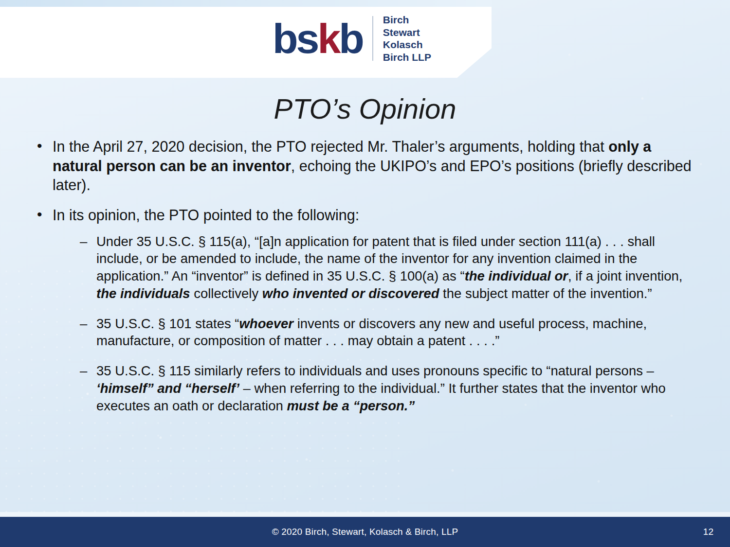bskb
Birch
Stewart
Kolasch
Birch LLP
PTO’s Opinion
In the April 27, 2020 decision, the PTO rejected Mr. Thaler’s arguments, holding that only a natural person can be an inventor, echoing the UKIPO’s and EPO’s positions (briefly described later).
In its opinion, the PTO pointed to the following:
Under 35 U.S.C. § 115(a), “[a]n application for patent that is filed under section 111(a) . . . shall include, or be amended to include, the name of the inventor for any invention claimed in the application.” An “inventor” is defined in 35 U.S.C. § 100(a) as “the individual or, if a joint invention, the individuals collectively who invented or discovered the subject matter of the invention.”
35 U.S.C. § 101 states “whoever invents or discovers any new and useful process, machine, manufacture, or composition of matter . . . may obtain a patent . . . .”
35 U.S.C. § 115 similarly refers to individuals and uses pronouns specific to “natural persons – ‘himself” and “herself’ – when referring to the individual.” It further states that the inventor who executes an oath or declaration must be a “person.”
© 2020 Birch, Stewart, Kolasch & Birch, LLP
12